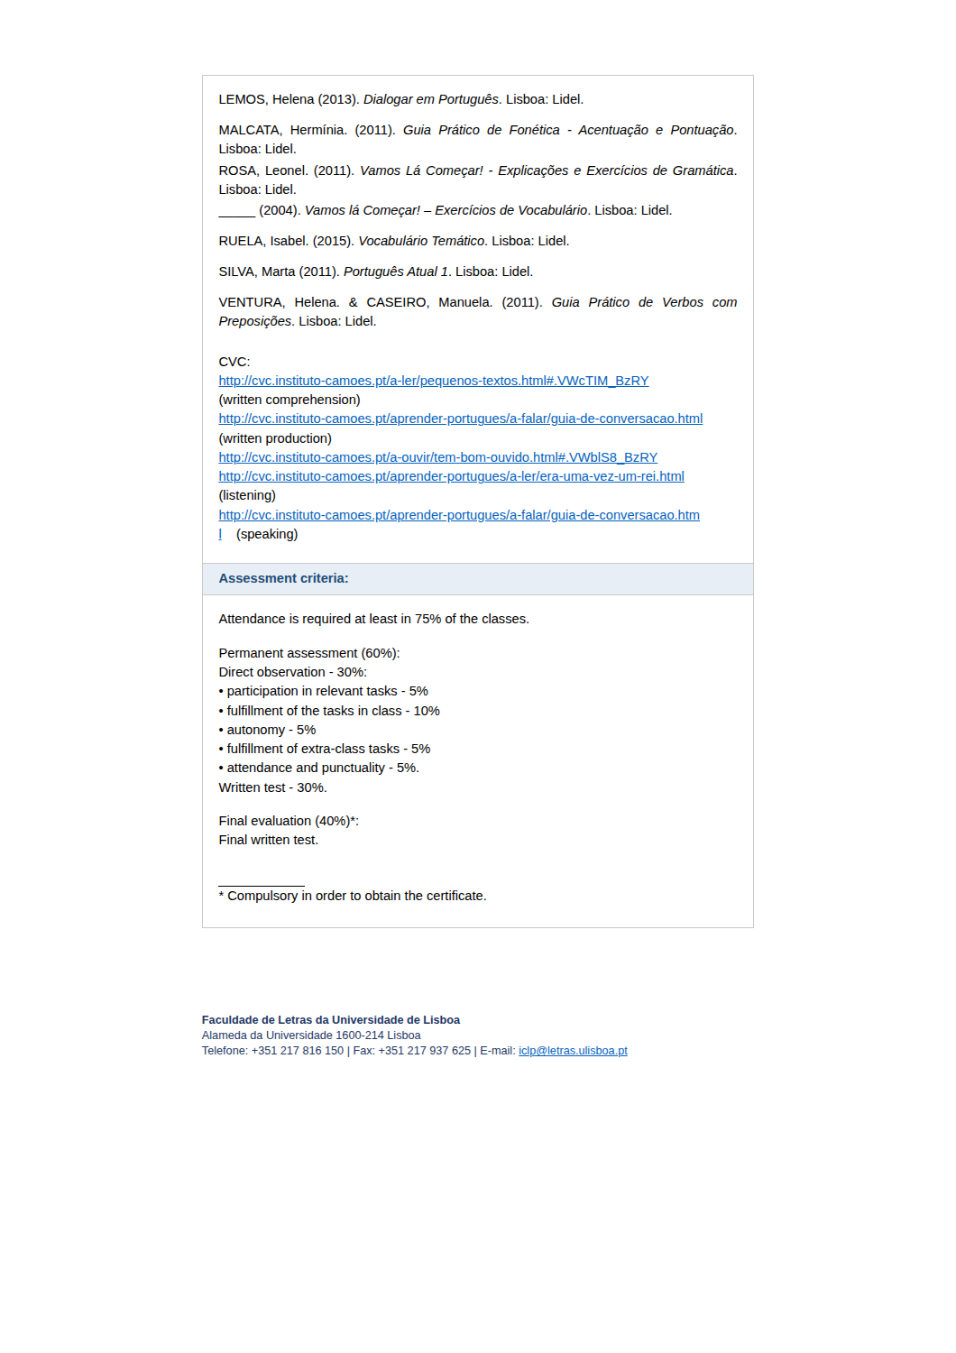LEMOS, Helena (2013). Dialogar em Português. Lisboa: Lidel.
MALCATA, Hermínia. (2011). Guia Prático de Fonética - Acentuação e Pontuação. Lisboa: Lidel.
ROSA, Leonel. (2011). Vamos Lá Começar! - Explicações e Exercícios de Gramática. Lisboa: Lidel.
_____ (2004). Vamos lá Começar! – Exercícios de Vocabulário. Lisboa: Lidel.
RUELA, Isabel. (2015). Vocabulário Temático. Lisboa: Lidel.
SILVA, Marta (2011). Português Atual 1. Lisboa: Lidel.
VENTURA, Helena. & CASEIRO, Manuela. (2011). Guia Prático de Verbos com Preposições. Lisboa: Lidel.
CVC:
http://cvc.instituto-camoes.pt/a-ler/pequenos-textos.html#.VWcTIM_BzRY
(written comprehension)
http://cvc.instituto-camoes.pt/aprender-portugues/a-falar/guia-de-conversacao.html
(written production)
http://cvc.instituto-camoes.pt/a-ouvir/tem-bom-ouvido.html#.VWblS8_BzRY
http://cvc.instituto-camoes.pt/aprender-portugues/a-ler/era-uma-vez-um-rei.html
(listening)
http://cvc.instituto-camoes.pt/aprender-portugues/a-falar/guia-de-conversacao.html (speaking)
Assessment criteria:
Attendance is required at least in 75% of the classes.
Permanent assessment (60%):
Direct observation - 30%:
• participation in relevant tasks - 5%
• fulfillment of the tasks in class - 10%
• autonomy - 5%
• fulfillment of extra-class tasks - 5%
• attendance and punctuality - 5%.
Written test - 30%.
Final evaluation (40%)*:
Final written test.
* Compulsory in order to obtain the certificate.
Faculdade de Letras da Universidade de Lisboa
Alameda da Universidade 1600-214 Lisboa
Telefone: +351 217 816 150 | Fax: +351 217 937 625 | E-mail: iclp@letras.ulisboa.pt